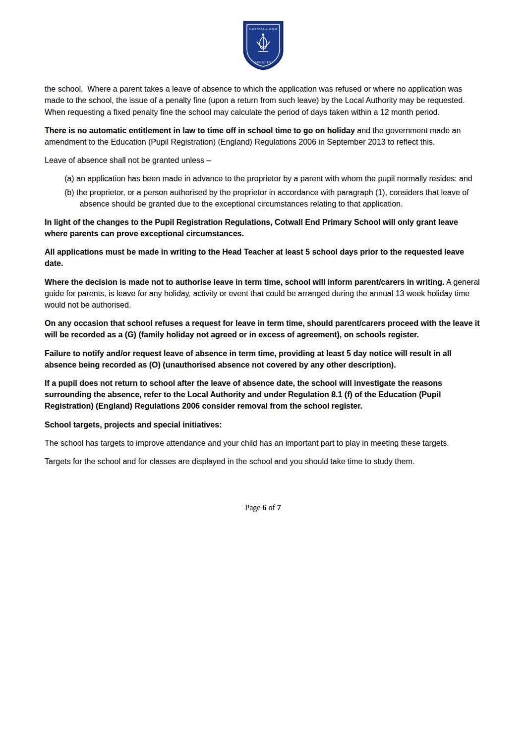COTWALL END SEDGLEY
the school. Where a parent takes a leave of absence to which the application was refused or where no application was made to the school, the issue of a penalty fine (upon a return from such leave) by the Local Authority may be requested. When requesting a fixed penalty fine the school may calculate the period of days taken within a 12 month period.
There is no automatic entitlement in law to time off in school time to go on holiday and the government made an amendment to the Education (Pupil Registration) (England) Regulations 2006 in September 2013 to reflect this.
Leave of absence shall not be granted unless –
(a) an application has been made in advance to the proprietor by a parent with whom the pupil normally resides: and
(b) the proprietor, or a person authorised by the proprietor in accordance with paragraph (1), considers that leave of absence should be granted due to the exceptional circumstances relating to that application.
In light of the changes to the Pupil Registration Regulations, Cotwall End Primary School will only grant leave where parents can prove exceptional circumstances.
All applications must be made in writing to the Head Teacher at least 5 school days prior to the requested leave date.
Where the decision is made not to authorise leave in term time, school will inform parent/carers in writing. A general guide for parents, is leave for any holiday, activity or event that could be arranged during the annual 13 week holiday time would not be authorised.
On any occasion that school refuses a request for leave in term time, should parent/carers proceed with the leave it will be recorded as a (G) (family holiday not agreed or in excess of agreement), on schools register.
Failure to notify and/or request leave of absence in term time, providing at least 5 day notice will result in all absence being recorded as (O) (unauthorised absence not covered by any other description).
If a pupil does not return to school after the leave of absence date, the school will investigate the reasons surrounding the absence, refer to the Local Authority and under Regulation 8.1 (f) of the Education (Pupil Registration) (England) Regulations 2006 consider removal from the school register.
School targets, projects and special initiatives:
The school has targets to improve attendance and your child has an important part to play in meeting these targets.
Targets for the school and for classes are displayed in the school and you should take time to study them.
Page 6 of 7